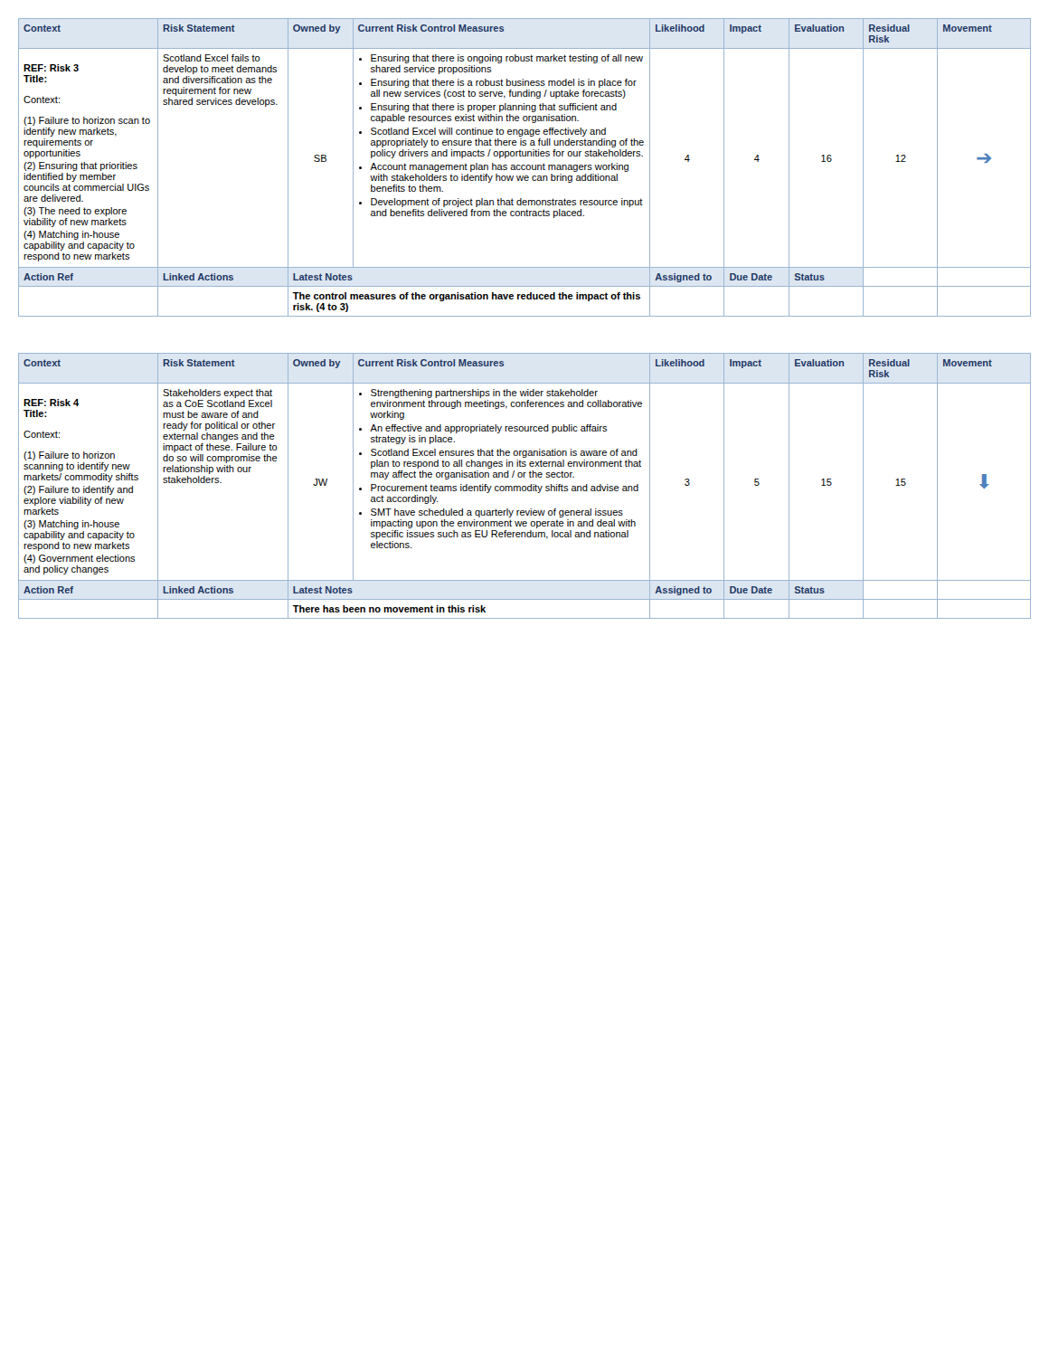| Context | Risk Statement | Owned by | Current Risk Control Measures | Likelihood | Impact | Evaluation | Residual Risk | Movement |
| --- | --- | --- | --- | --- | --- | --- | --- | --- |
| REF: Risk 3 Title: Context: (1) Failure to horizon scan to identify new markets, requirements or opportunities (2) Ensuring that priorities identified by member councils at commercial UIGs are delivered. (3) The need to explore viability of new markets (4) Matching in-house capability and capacity to respond to new markets | Scotland Excel fails to develop to meet demands and diversification as the requirement for new shared services develops. | SB | Ensuring that there is ongoing robust market testing of all new shared service propositions Ensuring that there is a robust business model is in place for all new services (cost to serve, funding / uptake forecasts) Ensuring that there is proper planning that sufficient and capable resources exist within the organisation. Scotland Excel will continue to engage effectively and appropriately to ensure that there is a full understanding of the policy drivers and impacts / opportunities for our stakeholders. Account management plan has account managers working with stakeholders to identify how we can bring additional benefits to them. Development of project plan that demonstrates resource input and benefits delivered from the contracts placed. | 4 | 4 | 16 | 12 | ➔ |
| Action Ref | Linked Actions | Latest Notes | Assigned to | Due Date | Status | | |
| | | The control measures of the organisation have reduced the impact of this risk. (4 to 3) | | | | | |
| Context | Risk Statement | Owned by | Current Risk Control Measures | Likelihood | Impact | Evaluation | Residual Risk | Movement |
| --- | --- | --- | --- | --- | --- | --- | --- | --- |
| REF: Risk 4 Title: Context: (1) Failure to horizon scanning to identify new markets/ commodity shifts (2) Failure to identify and explore viability of new markets (3) Matching in-house capability and capacity to respond to new markets (4) Government elections and policy changes | Stakeholders expect that as a CoE Scotland Excel must be aware of and ready for political or other external changes and the impact of these. Failure to do so will compromise the relationship with our stakeholders. | JW | Strengthening partnerships in the wider stakeholder environment through meetings, conferences and collaborative working An effective and appropriately resourced public affairs strategy is in place. Scotland Excel ensures that the organisation is aware of and plan to respond to all changes in its external environment that may affect the organisation and / or the sector. Procurement teams identify commodity shifts and advise and act accordingly. SMT have scheduled a quarterly review of general issues impacting upon the environment we operate in and deal with specific issues such as EU Referendum, local and national elections. | 3 | 5 | 15 | 15 | ⬇ |
| Action Ref | Linked Actions | Latest Notes | Assigned to | Due Date | Status | | |
| | | There has been no movement in this risk | | | | | |